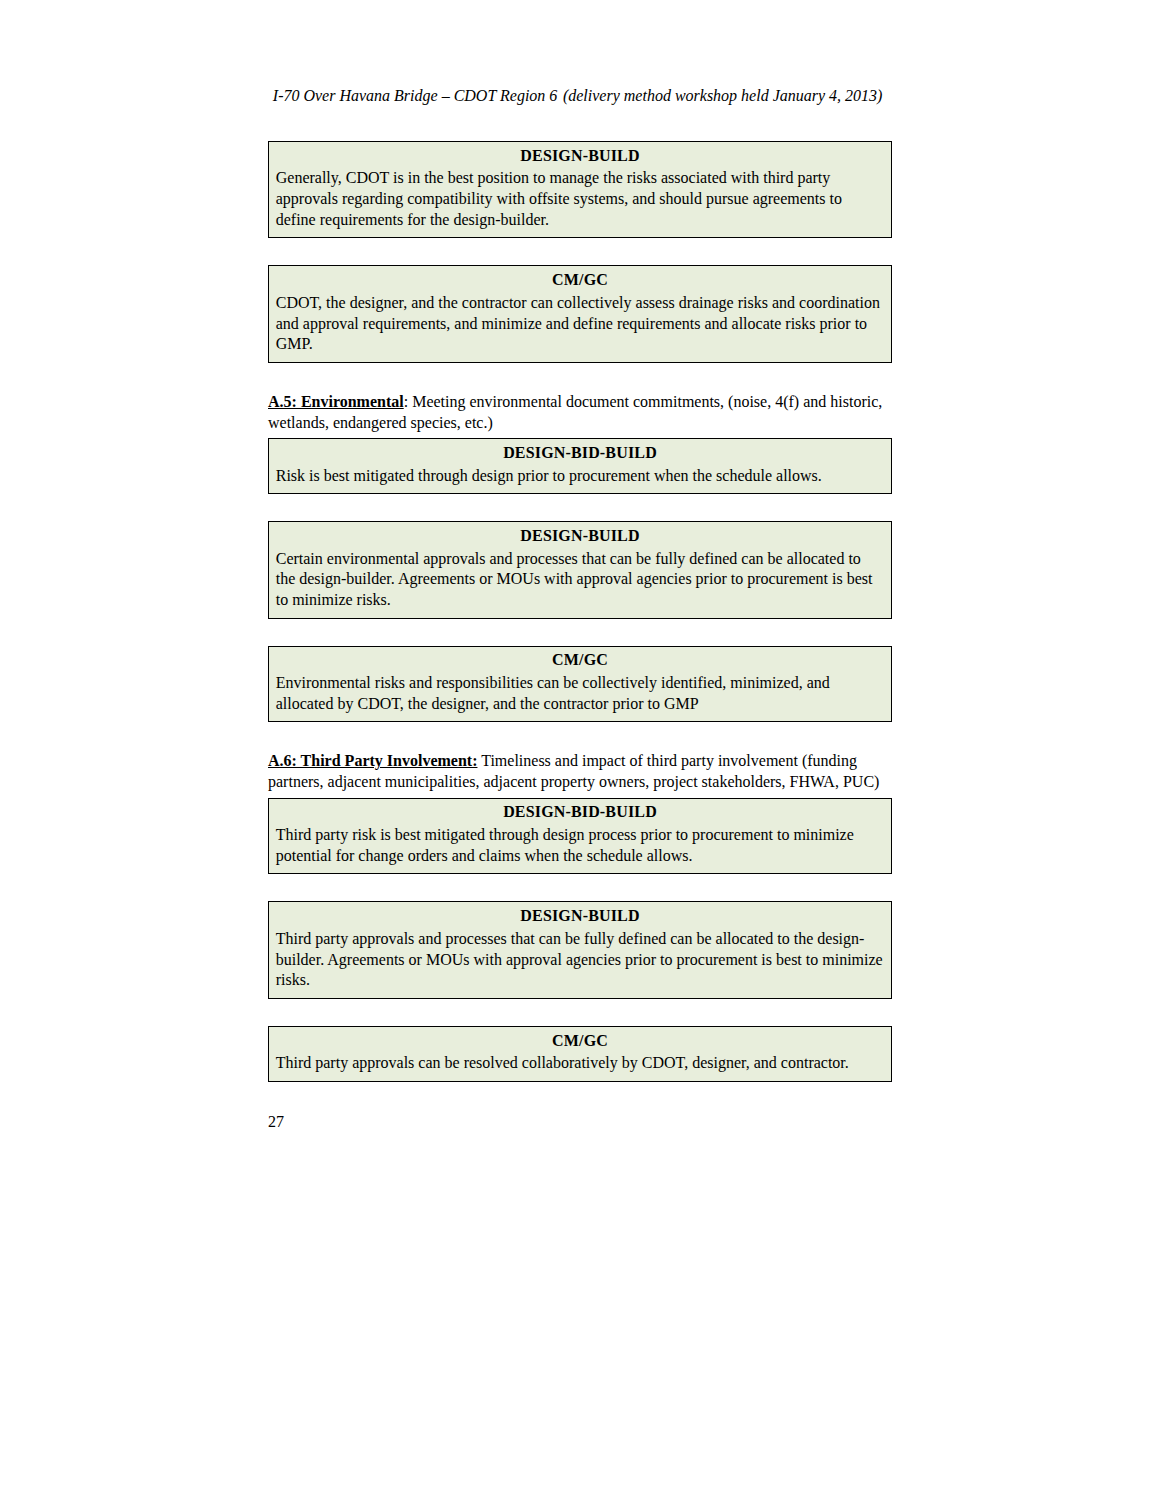I-70 Over Havana Bridge – CDOT Region 6 (delivery method workshop held January 4, 2013)
DESIGN-BUILD
Generally, CDOT is in the best position to manage the risks associated with third party approvals regarding compatibility with offsite systems, and should pursue agreements to define requirements for the design-builder.
CM/GC
CDOT, the designer, and the contractor can collectively assess drainage risks and coordination and approval requirements, and minimize and define requirements and allocate risks prior to GMP.
A.5: Environmental: Meeting environmental document commitments, (noise, 4(f) and historic, wetlands, endangered species, etc.)
DESIGN-BID-BUILD
Risk is best mitigated through design prior to procurement when the schedule allows.
DESIGN-BUILD
Certain environmental approvals and processes that can be fully defined can be allocated to the design-builder. Agreements or MOUs with approval agencies prior to procurement is best to minimize risks.
CM/GC
Environmental risks and responsibilities can be collectively identified, minimized, and allocated by CDOT, the designer, and the contractor prior to GMP
A.6: Third Party Involvement: Timeliness and impact of third party involvement (funding partners, adjacent municipalities, adjacent property owners, project stakeholders, FHWA, PUC)
DESIGN-BID-BUILD
Third party risk is best mitigated through design process prior to procurement to minimize potential for change orders and claims when the schedule allows.
DESIGN-BUILD
Third party approvals and processes that can be fully defined can be allocated to the design-builder. Agreements or MOUs with approval agencies prior to procurement is best to minimize risks.
CM/GC
Third party approvals can be resolved collaboratively by CDOT, designer, and contractor.
27